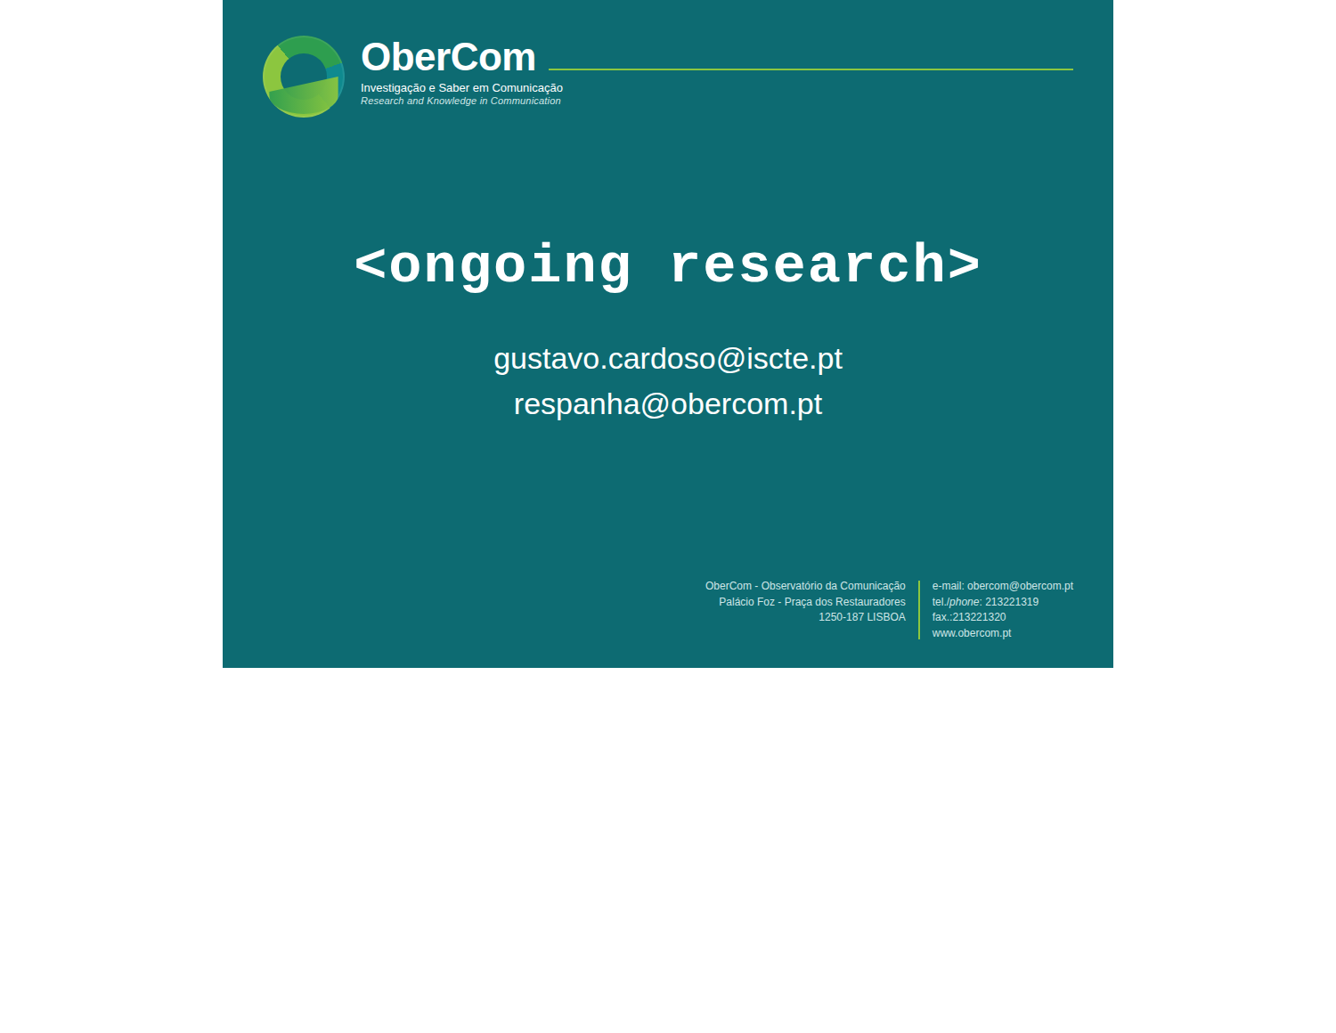OberCom
Investigação e Saber em Comunicação Research and Knowledge in Communication
<ongoing research>
gustavo.cardoso@iscte.pt
respanha@obercom.pt
OberCom - Observatório da Comunicação
Palácio Foz - Praça dos Restauradores
1250-187 LISBOA
e-mail: obercom@obercom.pt
tel./phone: 213221319
fax.:213221320
www.obercom.pt